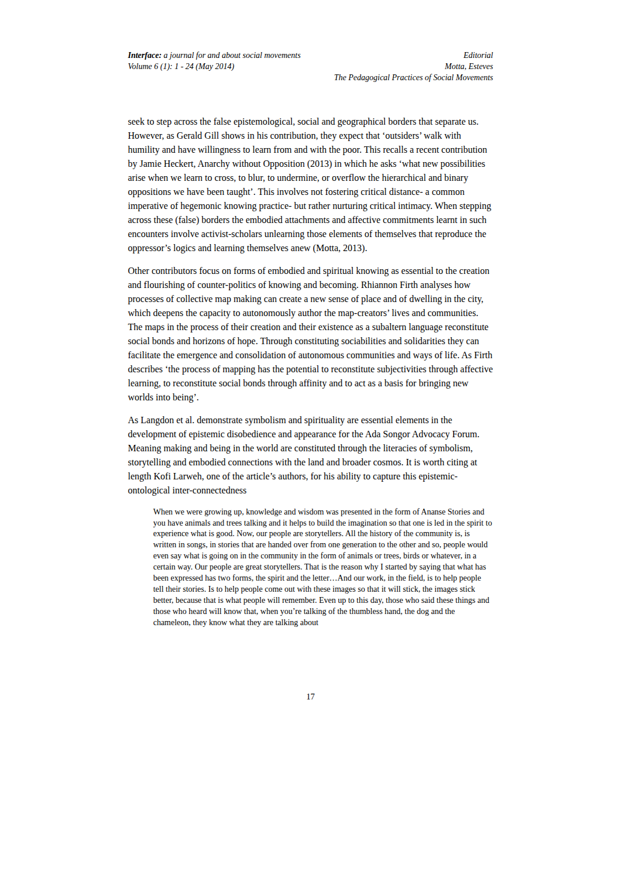Interface: a journal for and about social movements
Editorial
Volume 6 (1): 1 - 24 (May 2014)
Motta, Esteves
The Pedagogical Practices of Social Movements
seek to step across the false epistemological, social and geographical borders that separate us. However, as Gerald Gill shows in his contribution, they expect that ‘outsiders’ walk with humility and have willingness to learn from and with the poor. This recalls a recent contribution by Jamie Heckert, Anarchy without Opposition (2013) in which he asks ‘what new possibilities arise when we learn to cross, to blur, to undermine, or overflow the hierarchical and binary oppositions we have been taught’. This involves not fostering critical distance- a common imperative of hegemonic knowing practice- but rather nurturing critical intimacy. When stepping across these (false) borders the embodied attachments and affective commitments learnt in such encounters involve activist-scholars unlearning those elements of themselves that reproduce the oppressor’s logics and learning themselves anew (Motta, 2013).
Other contributors focus on forms of embodied and spiritual knowing as essential to the creation and flourishing of counter-politics of knowing and becoming. Rhiannon Firth analyses how processes of collective map making can create a new sense of place and of dwelling in the city, which deepens the capacity to autonomously author the map-creators’ lives and communities. The maps in the process of their creation and their existence as a subaltern language reconstitute social bonds and horizons of hope. Through constituting sociabilities and solidarities they can facilitate the emergence and consolidation of autonomous communities and ways of life. As Firth describes ‘the process of mapping has the potential to reconstitute subjectivities through affective learning, to reconstitute social bonds through affinity and to act as a basis for bringing new worlds into being’.
As Langdon et al. demonstrate symbolism and spirituality are essential elements in the development of epistemic disobedience and appearance for the Ada Songor Advocacy Forum. Meaning making and being in the world are constituted through the literacies of symbolism, storytelling and embodied connections with the land and broader cosmos. It is worth citing at length Kofi Larweh, one of the article’s authors, for his ability to capture this epistemic-ontological inter-connectedness
When we were growing up, knowledge and wisdom was presented in the form of Ananse Stories and you have animals and trees talking and it helps to build the imagination so that one is led in the spirit to experience what is good. Now, our people are storytellers. All the history of the community is, is written in songs, in stories that are handed over from one generation to the other and so, people would even say what is going on in the community in the form of animals or trees, birds or whatever, in a certain way. Our people are great storytellers. That is the reason why I started by saying that what has been expressed has two forms, the spirit and the letter…And our work, in the field, is to help people tell their stories. Is to help people come out with these images so that it will stick, the images stick better, because that is what people will remember. Even up to this day, those who said these things and those who heard will know that, when you’re talking of the thumbless hand, the dog and the chameleon, they know what they are talking about
17